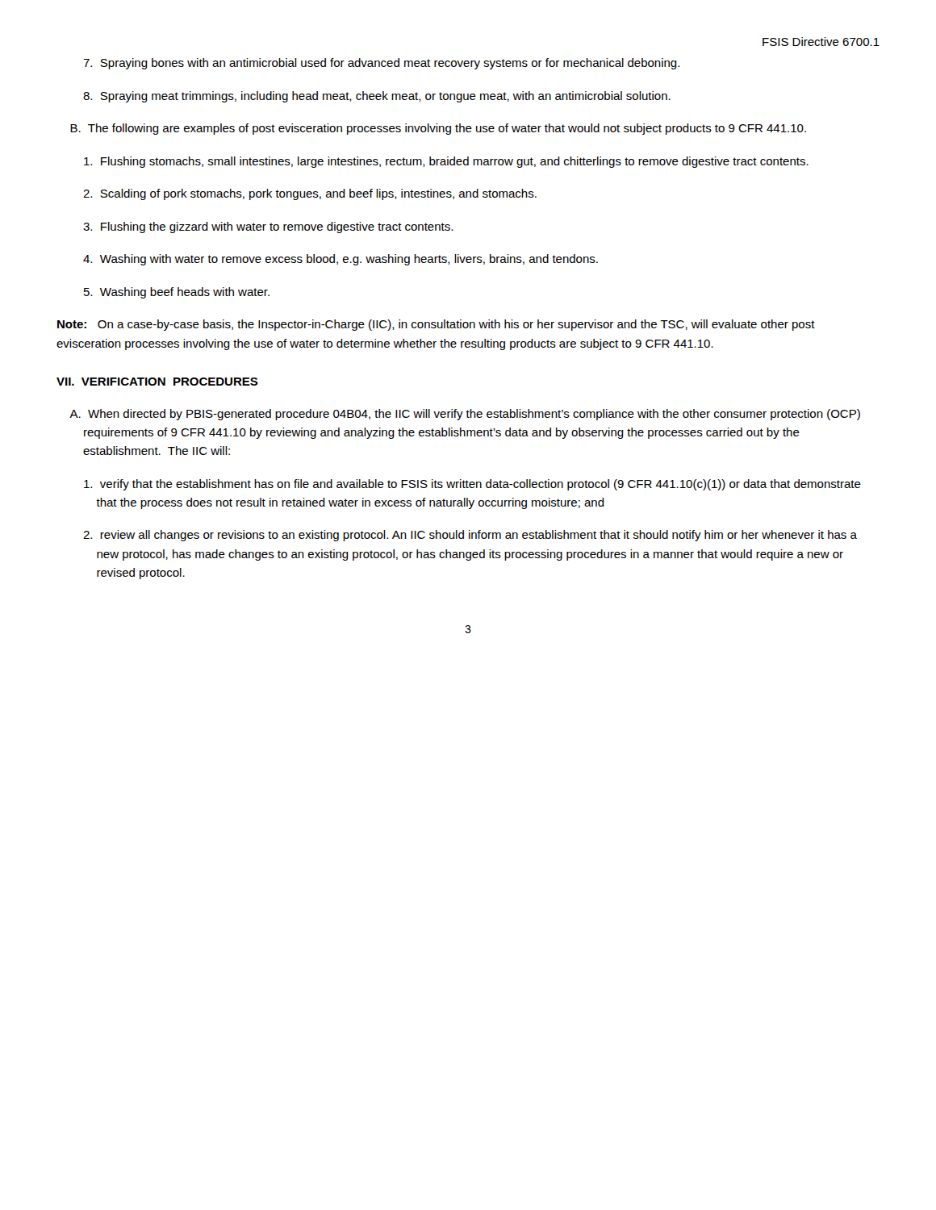FSIS Directive 6700.1
7. Spraying bones with an antimicrobial used for advanced meat recovery systems or for mechanical deboning.
8. Spraying meat trimmings, including head meat, cheek meat, or tongue meat, with an antimicrobial solution.
B. The following are examples of post evisceration processes involving the use of water that would not subject products to 9 CFR 441.10.
1. Flushing stomachs, small intestines, large intestines, rectum, braided marrow gut, and chitterlings to remove digestive tract contents.
2. Scalding of pork stomachs, pork tongues, and beef lips, intestines, and stomachs.
3. Flushing the gizzard with water to remove digestive tract contents.
4. Washing with water to remove excess blood, e.g. washing hearts, livers, brains, and tendons.
5. Washing beef heads with water.
Note: On a case-by-case basis, the Inspector-in-Charge (IIC), in consultation with his or her supervisor and the TSC, will evaluate other post evisceration processes involving the use of water to determine whether the resulting products are subject to 9 CFR 441.10.
VII. VERIFICATION PROCEDURES
A. When directed by PBIS-generated procedure 04B04, the IIC will verify the establishment’s compliance with the other consumer protection (OCP) requirements of 9 CFR 441.10 by reviewing and analyzing the establishment’s data and by observing the processes carried out by the establishment. The IIC will:
1. verify that the establishment has on file and available to FSIS its written data-collection protocol (9 CFR 441.10(c)(1)) or data that demonstrate that the process does not result in retained water in excess of naturally occurring moisture; and
2. review all changes or revisions to an existing protocol. An IIC should inform an establishment that it should notify him or her whenever it has a new protocol, has made changes to an existing protocol, or has changed its processing procedures in a manner that would require a new or revised protocol.
3